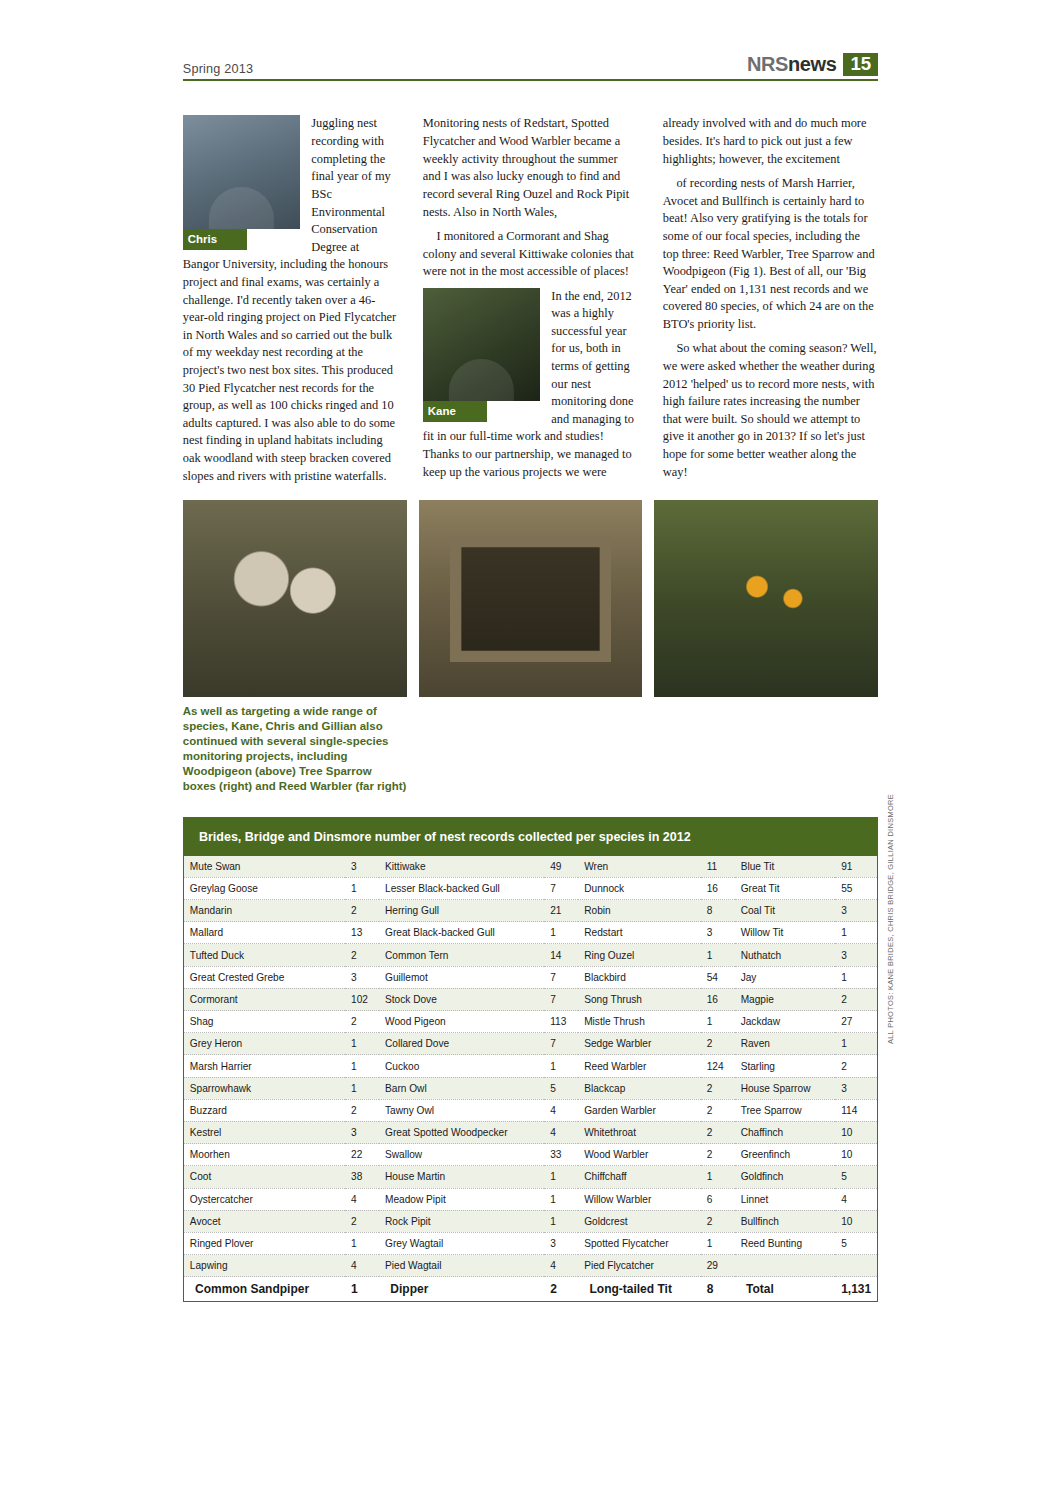Spring 2013
NRS news
15
Chris
Juggling nest recording with completing the final year of my BSc Environmental Conservation Degree at Bangor University, including the honours project and final exams, was certainly a challenge. I'd recently taken over a 46-year-old ringing project on Pied Flycatcher in North Wales and so carried out the bulk of my weekday nest recording at the project's two nest box sites. This produced 30 Pied Flycatcher nest records for the group, as well as 100 chicks ringed and 10 adults captured. I was also able to do some nest finding in upland habitats including oak woodland with steep bracken covered slopes and rivers with pristine waterfalls. Monitoring nests of Redstart, Spotted Flycatcher and Wood Warbler became a weekly activity throughout the summer and I was also lucky enough to find and record several Ring Ouzel and Rock Pipit nests. Also in North Wales,
I monitored a Cormorant and Shag colony and several Kittiwake colonies that were not in the most accessible of places!
Kane
In the end, 2012 was a highly successful year for us, both in terms of getting our nest monitoring done and managing to fit in our full-time work and studies! Thanks to our partnership, we managed to keep up the various projects we were already involved with and do much more besides. It's hard to pick out just a few highlights; however, the excitement
of recording nests of Marsh Harrier, Avocet and Bullfinch is certainly hard to beat! Also very gratifying is the totals for some of our focal species, including the top three: Reed Warbler, Tree Sparrow and Woodpigeon (Fig 1). Best of all, our 'Big Year' ended on 1,131 nest records and we covered 80 species, of which 24 are on the BTO's priority list.
So what about the coming season? Well, we were asked whether the weather during 2012 'helped' us to record more nests, with high failure rates increasing the number that were built. So should we attempt to give it another go in 2013? If so let's just hope for some better weather along the way!
As well as targeting a wide range of species, Kane, Chris and Gillian also continued with several single-species monitoring projects, including Woodpigeon (above) Tree Sparrow boxes (right) and Reed Warbler (far right)
ALL PHOTOS: KANE BRIDES, CHRIS BRIDGE, GILLIAN DINSMORE
Brides, Bridge and Dinsmore number of nest records collected per species in 2012
| Mute Swan | 3 | Kittiwake | 49 | Wren | 11 | Blue Tit | 91 |
| Greylag Goose | 1 | Lesser Black-backed Gull | 7 | Dunnock | 16 | Great Tit | 55 |
| Mandarin | 2 | Herring Gull | 21 | Robin | 8 | Coal Tit | 3 |
| Mallard | 13 | Great Black-backed Gull | 1 | Redstart | 3 | Willow Tit | 1 |
| Tufted Duck | 2 | Common Tern | 14 | Ring Ouzel | 1 | Nuthatch | 3 |
| Great Crested Grebe | 3 | Guillemot | 7 | Blackbird | 54 | Jay | 1 |
| Cormorant | 102 | Stock Dove | 7 | Song Thrush | 16 | Magpie | 2 |
| Shag | 2 | Wood Pigeon | 113 | Mistle Thrush | 1 | Jackdaw | 27 |
| Grey Heron | 1 | Collared Dove | 7 | Sedge Warbler | 2 | Raven | 1 |
| Marsh Harrier | 1 | Cuckoo | 1 | Reed Warbler | 124 | Starling | 2 |
| Sparrowhawk | 1 | Barn Owl | 5 | Blackcap | 2 | House Sparrow | 3 |
| Buzzard | 2 | Tawny Owl | 4 | Garden Warbler | 2 | Tree Sparrow | 114 |
| Kestrel | 3 | Great Spotted Woodpecker | 4 | Whitethroat | 2 | Chaffinch | 10 |
| Moorhen | 22 | Swallow | 33 | Wood Warbler | 2 | Greenfinch | 10 |
| Coot | 38 | House Martin | 1 | Chiffchaff | 1 | Goldfinch | 5 |
| Oystercatcher | 4 | Meadow Pipit | 1 | Willow Warbler | 6 | Linnet | 4 |
| Avocet | 2 | Rock Pipit | 1 | Goldcrest | 2 | Bullfinch | 10 |
| Ringed Plover | 1 | Grey Wagtail | 3 | Spotted Flycatcher | 1 | Reed Bunting | 5 |
| Lapwing | 4 | Pied Wagtail | 4 | Pied Flycatcher | 29 | | |
| Common Sandpiper | 1 | Dipper | 2 | Long-tailed Tit | 8 | Total | 1,131 |